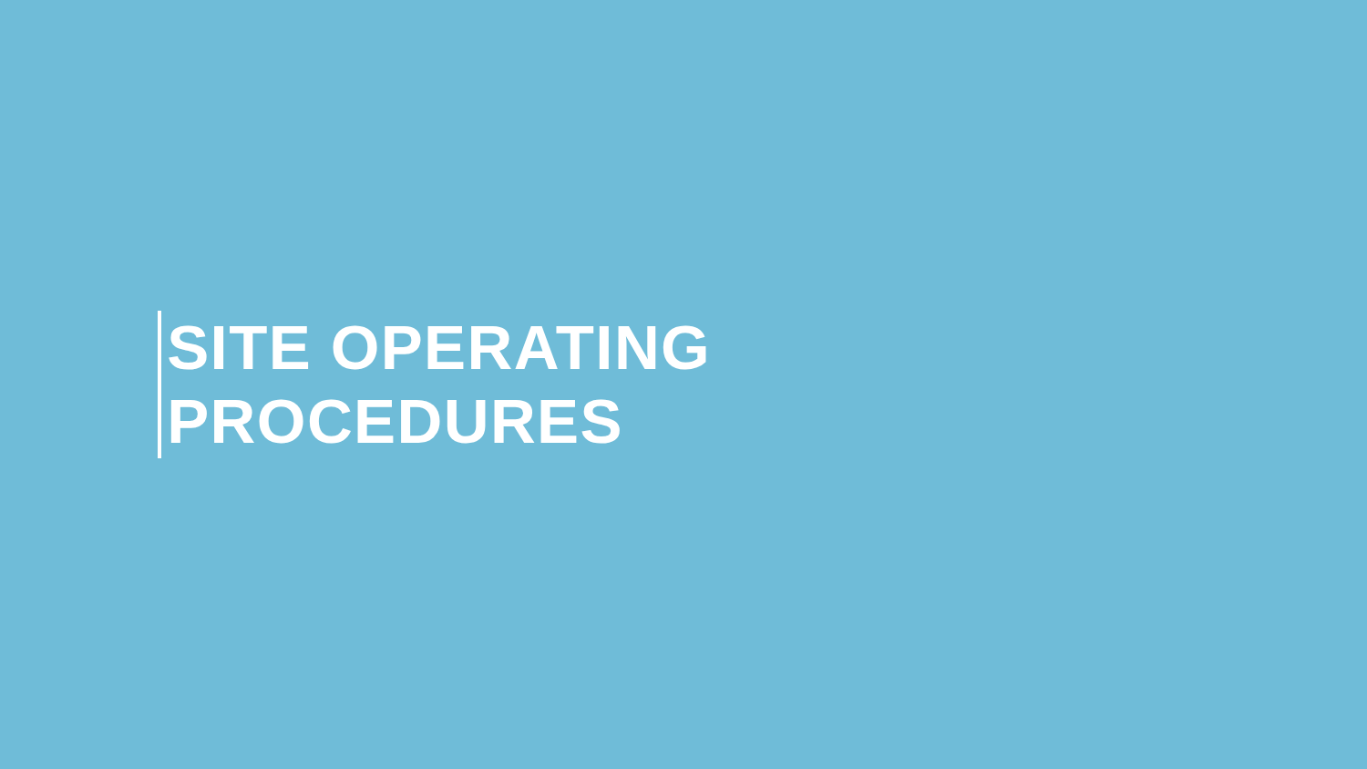Site Operating Procedures